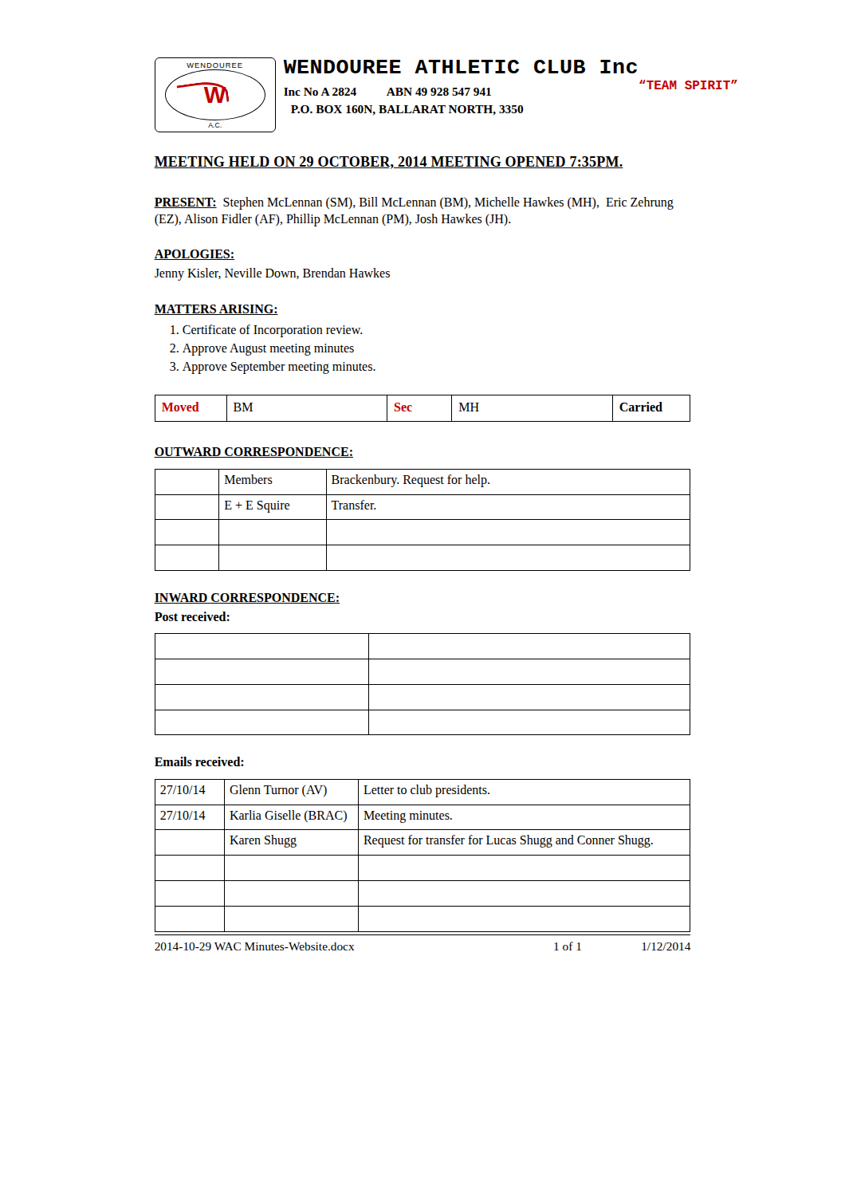WENDOUREE
W
A.C.
WENDOUREE ATHLETIC CLUB Inc
Inc No A 2824 ABN 49 928 547 941
P.O. BOX 160N, BALLARAT NORTH, 3350
“TEAM SPIRIT”
MEETING HELD ON 29 OCTOBER, 2014 MEETING OPENED 7:35PM.
PRESENT:
Stephen McLennan (SM), Bill McLennan (BM), Michelle Hawkes (MH), Eric Zehrung (EZ), Alison Fidler (AF), Phillip McLennan (PM), Josh Hawkes (JH).
APOLOGIES:
Jenny Kisler, Neville Down, Brendan Hawkes
MATTERS ARISING:
Certificate of Incorporation review.
Approve August meeting minutes
Approve September meeting minutes.
| Moved | BM | Sec | MH | Carried |
OUTWARD CORRESPONDENCE:
| | Members | Brackenbury. Request for help. |
| | E + E Squire | Transfer. |
INWARD CORRESPONDENCE:
Post received:
Emails received:
| 27/10/14 | Glenn Turnor (AV) | Letter to club presidents. |
| 27/10/14 | Karlia Giselle (BRAC) | Meeting minutes. |
| | Karen Shugg | Request for transfer for Lucas Shugg and Conner Shugg. |
| 2014-10-29 WAC Minutes-Website.docx | 1 of 1 | 1/12/2014 |